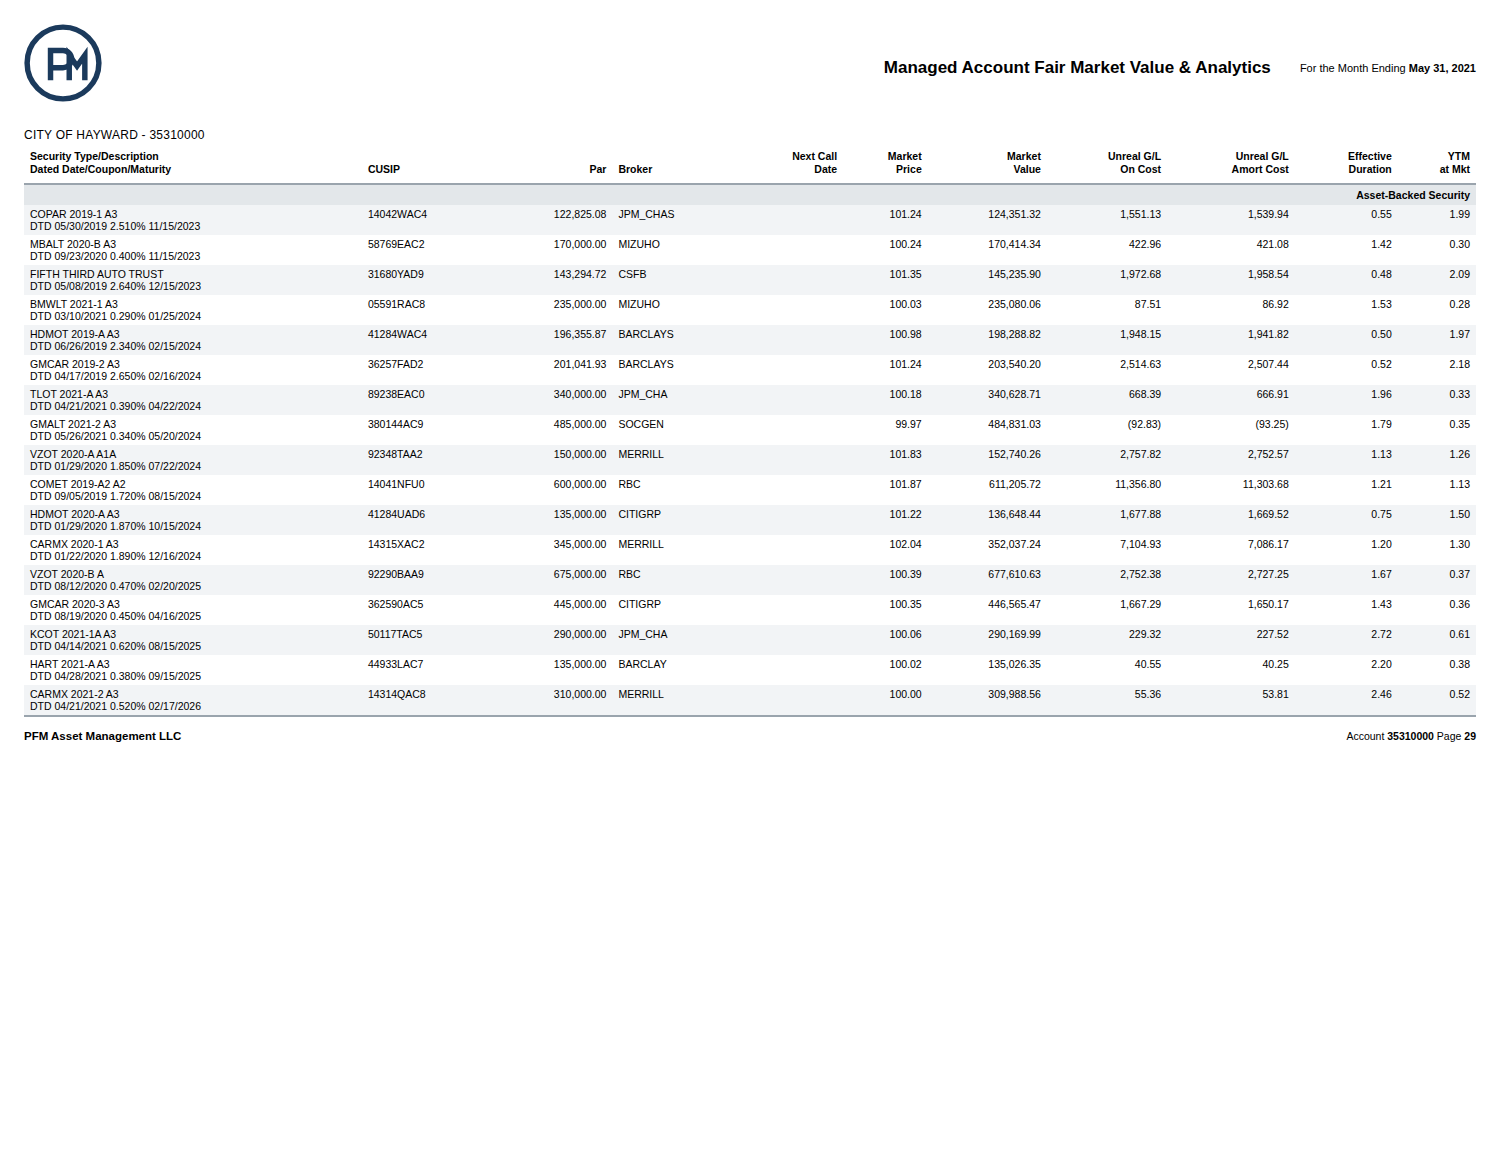Managed Account Fair Market Value & Analytics For the Month Ending May 31, 2021
CITY OF HAYWARD - 35310000
| Security Type/Description Dated Date/Coupon/Maturity | CUSIP | Par | Broker | Next Call Date | Market Price | Market Value | Unreal G/L On Cost | Unreal G/L Amort Cost | Effective Duration | YTM at Mkt |
| --- | --- | --- | --- | --- | --- | --- | --- | --- | --- | --- |
| Asset-Backed Security |
| COPAR 2019-1 A3 DTD 05/30/2019 2.510% 11/15/2023 | 14042WAC4 | 122,825.08 | JPM_CHAS | | 101.24 | 124,351.32 | 1,551.13 | 1,539.94 | 0.55 | 1.99 |
| MBALT 2020-B A3 DTD 09/23/2020 0.400% 11/15/2023 | 58769EAC2 | 170,000.00 | MIZUHO | | 100.24 | 170,414.34 | 422.96 | 421.08 | 1.42 | 0.30 |
| FIFTH THIRD AUTO TRUST DTD 05/08/2019 2.640% 12/15/2023 | 31680YAD9 | 143,294.72 | CSFB | | 101.35 | 145,235.90 | 1,972.68 | 1,958.54 | 0.48 | 2.09 |
| BMWLT 2021-1 A3 DTD 03/10/2021 0.290% 01/25/2024 | 05591RAC8 | 235,000.00 | MIZUHO | | 100.03 | 235,080.06 | 87.51 | 86.92 | 1.53 | 0.28 |
| HDMOT 2019-A A3 DTD 06/26/2019 2.340% 02/15/2024 | 41284WAC4 | 196,355.87 | BARCLAYS | | 100.98 | 198,288.82 | 1,948.15 | 1,941.82 | 0.50 | 1.97 |
| GMCAR 2019-2 A3 DTD 04/17/2019 2.650% 02/16/2024 | 36257FAD2 | 201,041.93 | BARCLAYS | | 101.24 | 203,540.20 | 2,514.63 | 2,507.44 | 0.52 | 2.18 |
| TLOT 2021-A A3 DTD 04/21/2021 0.390% 04/22/2024 | 89238EAC0 | 340,000.00 | JPM_CHA | | 100.18 | 340,628.71 | 668.39 | 666.91 | 1.96 | 0.33 |
| GMALT 2021-2 A3 DTD 05/26/2021 0.340% 05/20/2024 | 380144AC9 | 485,000.00 | SOCGEN | | 99.97 | 484,831.03 | (92.83) | (93.25) | 1.79 | 0.35 |
| VZOT 2020-A A1A DTD 01/29/2020 1.850% 07/22/2024 | 92348TAA2 | 150,000.00 | MERRILL | | 101.83 | 152,740.26 | 2,757.82 | 2,752.57 | 1.13 | 1.26 |
| COMET 2019-A2 A2 DTD 09/05/2019 1.720% 08/15/2024 | 14041NFU0 | 600,000.00 | RBC | | 101.87 | 611,205.72 | 11,356.80 | 11,303.68 | 1.21 | 1.13 |
| HDMOT 2020-A A3 DTD 01/29/2020 1.870% 10/15/2024 | 41284UAD6 | 135,000.00 | CITIGRP | | 101.22 | 136,648.44 | 1,677.88 | 1,669.52 | 0.75 | 1.50 |
| CARMX 2020-1 A3 DTD 01/22/2020 1.890% 12/16/2024 | 14315XAC2 | 345,000.00 | MERRILL | | 102.04 | 352,037.24 | 7,104.93 | 7,086.17 | 1.20 | 1.30 |
| VZOT 2020-B A DTD 08/12/2020 0.470% 02/20/2025 | 92290BAA9 | 675,000.00 | RBC | | 100.39 | 677,610.63 | 2,752.38 | 2,727.25 | 1.67 | 0.37 |
| GMCAR 2020-3 A3 DTD 08/19/2020 0.450% 04/16/2025 | 362590AC5 | 445,000.00 | CITIGRP | | 100.35 | 446,565.47 | 1,667.29 | 1,650.17 | 1.43 | 0.36 |
| KCOT 2021-1A A3 DTD 04/14/2021 0.620% 08/15/2025 | 50117TAC5 | 290,000.00 | JPM_CHA | | 100.06 | 290,169.99 | 229.32 | 227.52 | 2.72 | 0.61 |
| HART 2021-A A3 DTD 04/28/2021 0.380% 09/15/2025 | 44933LAC7 | 135,000.00 | BARCLAY | | 100.02 | 135,026.35 | 40.55 | 40.25 | 2.20 | 0.38 |
| CARMX 2021-2 A3 DTD 04/21/2021 0.520% 02/17/2026 | 14314QAC8 | 310,000.00 | MERRILL | | 100.00 | 309,988.56 | 55.36 | 53.81 | 2.46 | 0.52 |
PFM Asset Management LLC Account 35310000 Page 29